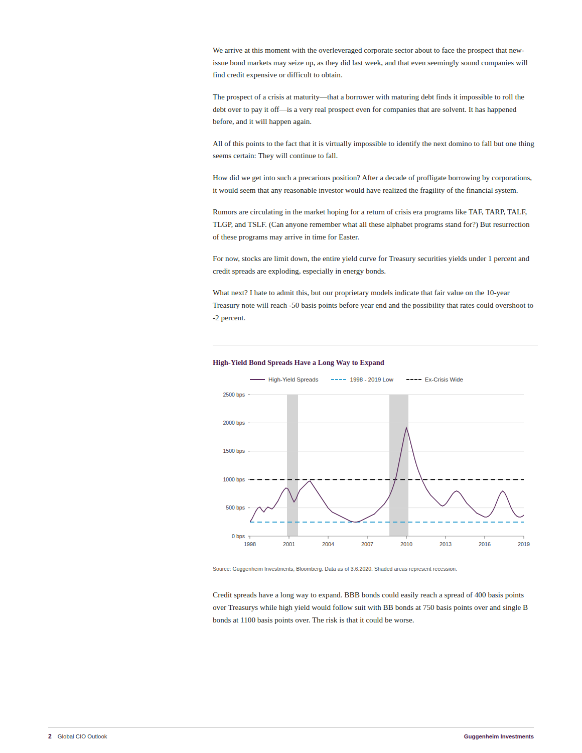We arrive at this moment with the overleveraged corporate sector about to face the prospect that new-issue bond markets may seize up, as they did last week, and that even seemingly sound companies will find credit expensive or difficult to obtain.
The prospect of a crisis at maturity—that a borrower with maturing debt finds it impossible to roll the debt over to pay it off—is a very real prospect even for companies that are solvent. It has happened before, and it will happen again.
All of this points to the fact that it is virtually impossible to identify the next domino to fall but one thing seems certain: They will continue to fall.
How did we get into such a precarious position? After a decade of profligate borrowing by corporations, it would seem that any reasonable investor would have realized the fragility of the financial system.
Rumors are circulating in the market hoping for a return of crisis era programs like TAF, TARP, TALF, TLGP, and TSLF. (Can anyone remember what all these alphabet programs stand for?) But resurrection of these programs may arrive in time for Easter.
For now, stocks are limit down, the entire yield curve for Treasury securities yields under 1 percent and credit spreads are exploding, especially in energy bonds.
What next? I hate to admit this, but our proprietary models indicate that fair value on the 10-year Treasury note will reach -50 basis points before year end and the possibility that rates could overshoot to -2 percent.
High-Yield Bond Spreads Have a Long Way to Expand
High-Yield Spreads 1998 - 2019 Low Ex-Crisis Wide
2500 bps 2000 bps 1500 bps 1000 bps 500 bps 0 bps 1998 2001 2004 2007 2010 2013 2016 2019
Source: Guggenheim Investments, Bloomberg. Data as of 3.6.2020. Shaded areas represent recession.
Credit spreads have a long way to expand. BBB bonds could easily reach a spread of 400 basis points over Treasurys while high yield would follow suit with BB bonds at 750 basis points over and single B bonds at 1100 basis points over. The risk is that it could be worse.
2 Global CIO Outlook
Guggenheim Investments